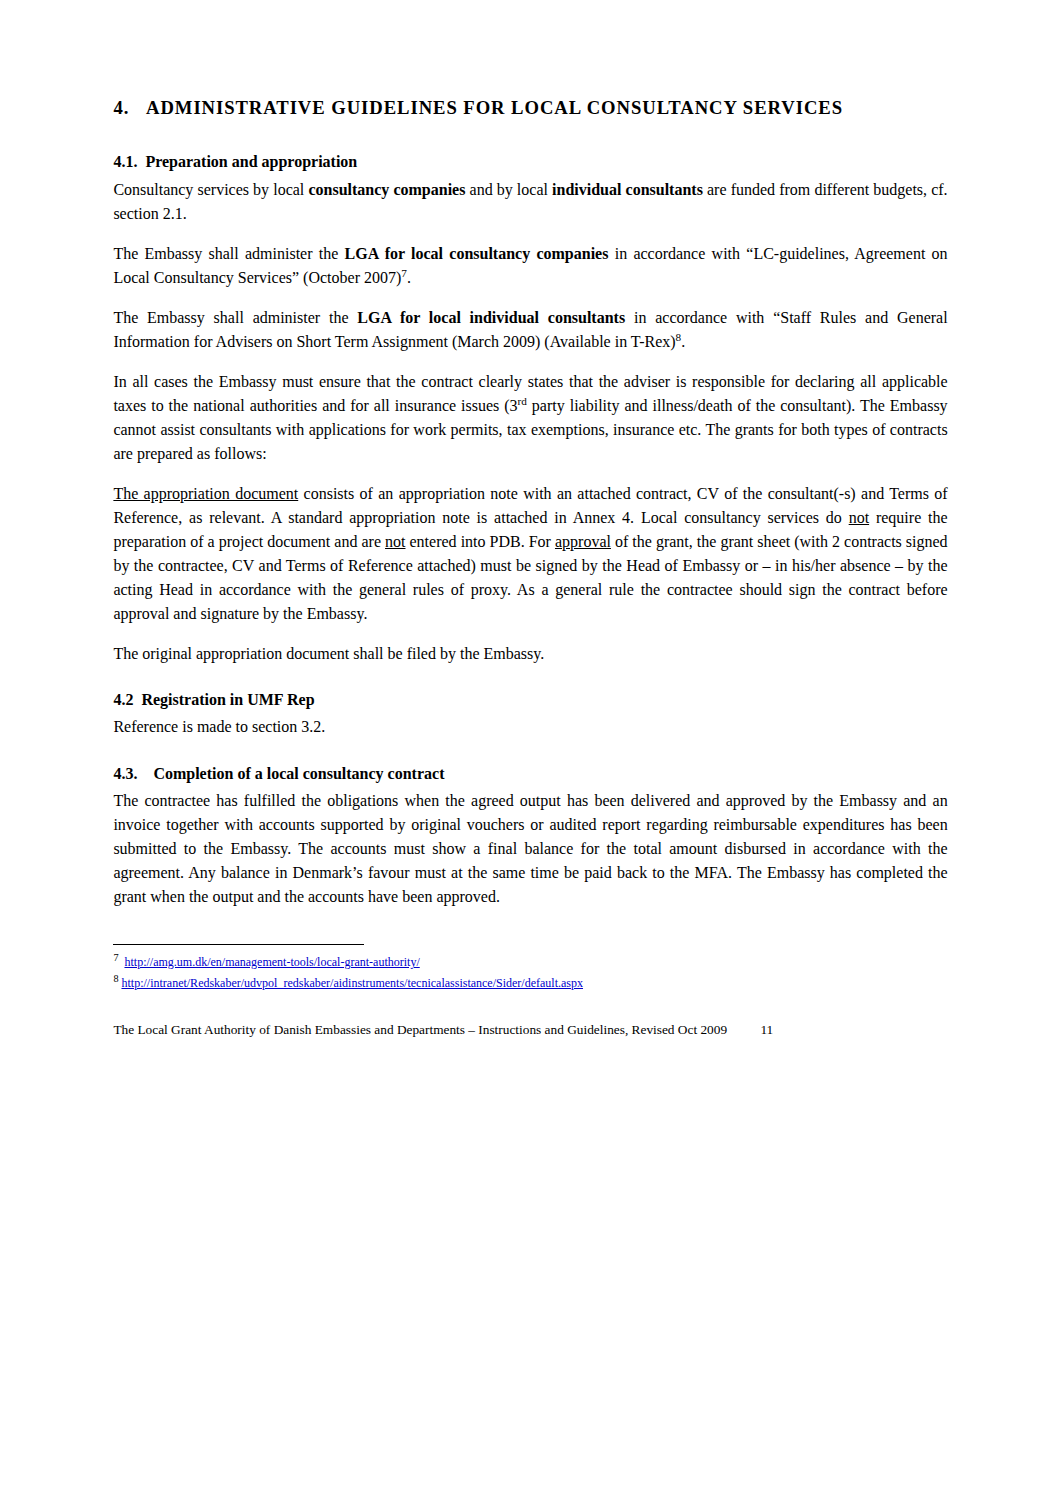4. ADMINISTRATIVE GUIDELINES FOR LOCAL CONSULTANCY SERVICES
4.1. Preparation and appropriation
Consultancy services by local consultancy companies and by local individual consultants are funded from different budgets, cf. section 2.1.
The Embassy shall administer the LGA for local consultancy companies in accordance with “LC-guidelines, Agreement on Local Consultancy Services” (October 2007)7.
The Embassy shall administer the LGA for local individual consultants in accordance with “Staff Rules and General Information for Advisers on Short Term Assignment (March 2009) (Available in T-Rex)8.
In all cases the Embassy must ensure that the contract clearly states that the adviser is responsible for declaring all applicable taxes to the national authorities and for all insurance issues (3rd party liability and illness/death of the consultant). The Embassy cannot assist consultants with applications for work permits, tax exemptions, insurance etc. The grants for both types of contracts are prepared as follows:
The appropriation document consists of an appropriation note with an attached contract, CV of the consultant(-s) and Terms of Reference, as relevant. A standard appropriation note is attached in Annex 4. Local consultancy services do not require the preparation of a project document and are not entered into PDB. For approval of the grant, the grant sheet (with 2 contracts signed by the contractee, CV and Terms of Reference attached) must be signed by the Head of Embassy or – in his/her absence – by the acting Head in accordance with the general rules of proxy. As a general rule the contractee should sign the contract before approval and signature by the Embassy.
The original appropriation document shall be filed by the Embassy.
4.2 Registration in UMF Rep
Reference is made to section 3.2.
4.3. Completion of a local consultancy contract
The contractee has fulfilled the obligations when the agreed output has been delivered and approved by the Embassy and an invoice together with accounts supported by original vouchers or audited report regarding reimbursable expenditures has been submitted to the Embassy. The accounts must show a final balance for the total amount disbursed in accordance with the agreement. Any balance in Denmark’s favour must at the same time be paid back to the MFA. The Embassy has completed the grant when the output and the accounts have been approved.
7 http://amg.um.dk/en/management-tools/local-grant-authority/
8 http://intranet/Redskaber/udvpol_redskaber/aidinstruments/tecnicalassistance/Sider/default.aspx
The Local Grant Authority of Danish Embassies and Departments – Instructions and Guidelines, Revised Oct 200911